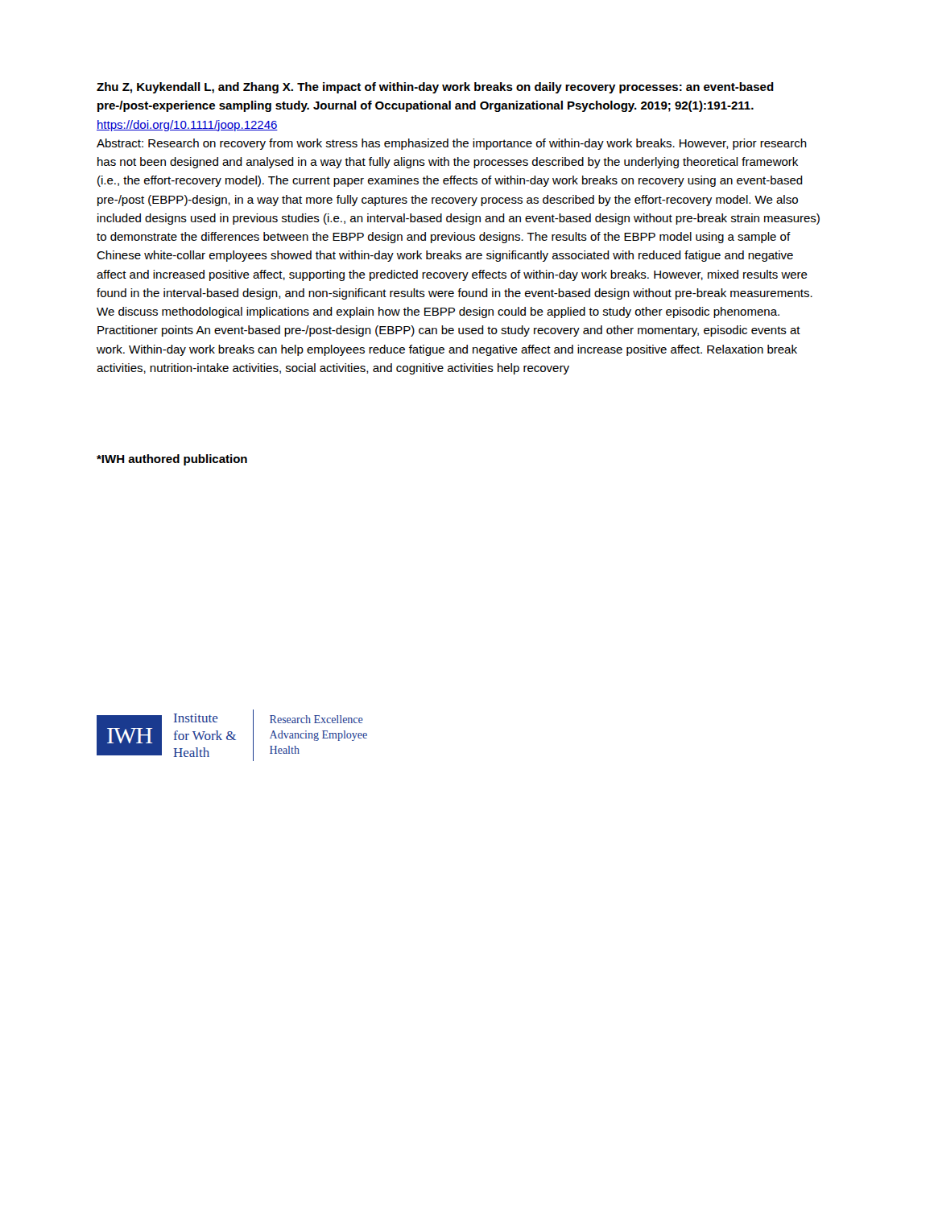Zhu Z, Kuykendall L, and Zhang X. The impact of within-day work breaks on daily recovery processes: an event-based pre-/post-experience sampling study. Journal of Occupational and Organizational Psychology. 2019; 92(1):191-211.
https://doi.org/10.1111/joop.12246
Abstract: Research on recovery from work stress has emphasized the importance of within-day work breaks. However, prior research has not been designed and analysed in a way that fully aligns with the processes described by the underlying theoretical framework (i.e., the effort-recovery model). The current paper examines the effects of within-day work breaks on recovery using an event-based pre-/post (EBPP)-design, in a way that more fully captures the recovery process as described by the effort-recovery model. We also included designs used in previous studies (i.e., an interval-based design and an event-based design without pre-break strain measures) to demonstrate the differences between the EBPP design and previous designs. The results of the EBPP model using a sample of Chinese white-collar employees showed that within-day work breaks are significantly associated with reduced fatigue and negative affect and increased positive affect, supporting the predicted recovery effects of within-day work breaks. However, mixed results were found in the interval-based design, and non-significant results were found in the event-based design without pre-break measurements. We discuss methodological implications and explain how the EBPP design could be applied to study other episodic phenomena. Practitioner points An event-based pre-/post-design (EBPP) can be used to study recovery and other momentary, episodic events at work. Within-day work breaks can help employees reduce fatigue and negative affect and increase positive affect. Relaxation break activities, nutrition-intake activities, social activities, and cognitive activities help recovery
*IWH authored publication
IWH
Institute
for Work &
Health
Research Excellence
Advancing Employee
Health